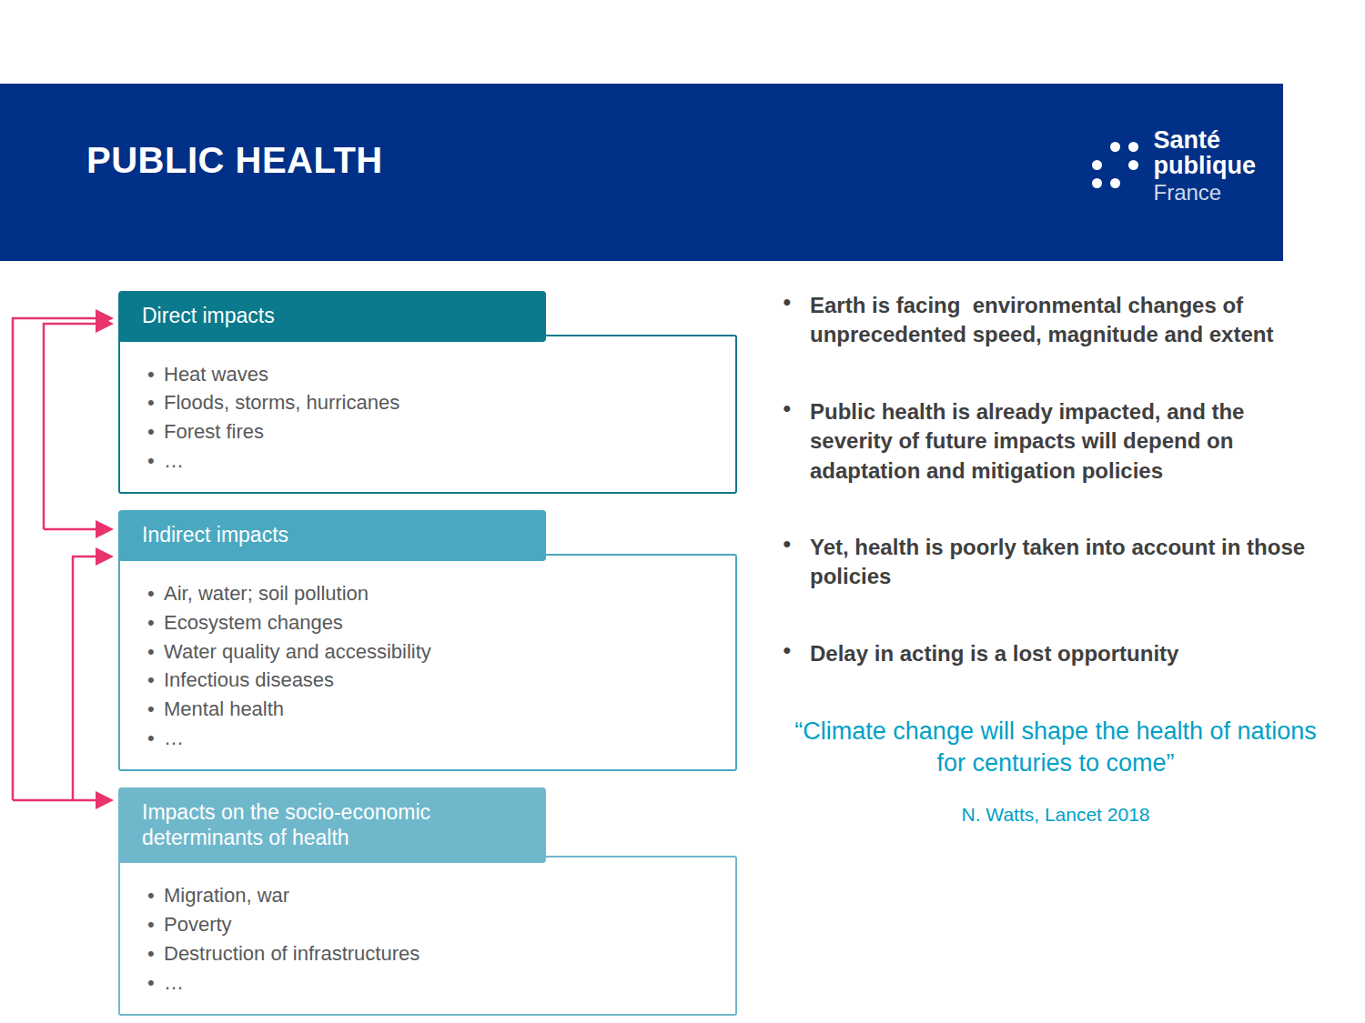PUBLIC HEALTH
Santé
publique
France
Direct impacts
Heat waves
Floods, storms, hurricanes
Forest fires
…
Indirect impacts
Air, water; soil pollution
Ecosystem changes
Water quality and accessibility
Infectious diseases
Mental health
…
Impacts on the socio-economic
determinants of health
Migration, war
Poverty
Destruction of infrastructures
…
Earth is facing environmental changes of unprecedented speed, magnitude and extent
Public health is already impacted, and the severity of future impacts will depend on adaptation and mitigation policies
Yet, health is poorly taken into account in those policies
Delay in acting is a lost opportunity
“Climate change will shape the health of nations for centuries to come”
N. Watts, Lancet 2018